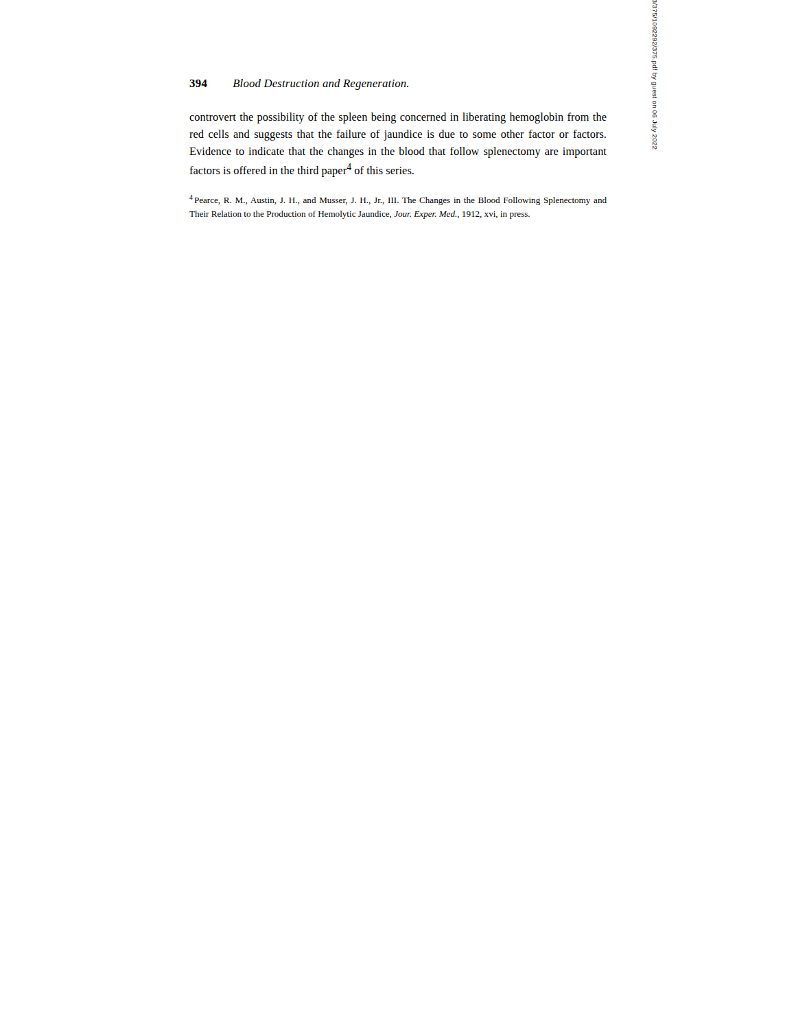394 Blood Destruction and Regeneration.
controvert the possibility of the spleen being concerned in liberating hemoglobin from the red cells and suggests that the failure of jaundice is due to some other factor or factors. Evidence to indicate that the changes in the blood that follow splenectomy are important factors is offered in the third paper4 of this series.
4 Pearce, R. M., Austin, J. H., and Musser, J. H., Jr., III. The Changes in the Blood Following Splenectomy and Their Relation to the Production of Hemolytic Jaundice, Jour. Exper. Med., 1912, xvi, in press.
Downloaded from http://rupress.org/jem/article-pdf/16/3/375/1092292/375.pdf by guest on 06 July 2022